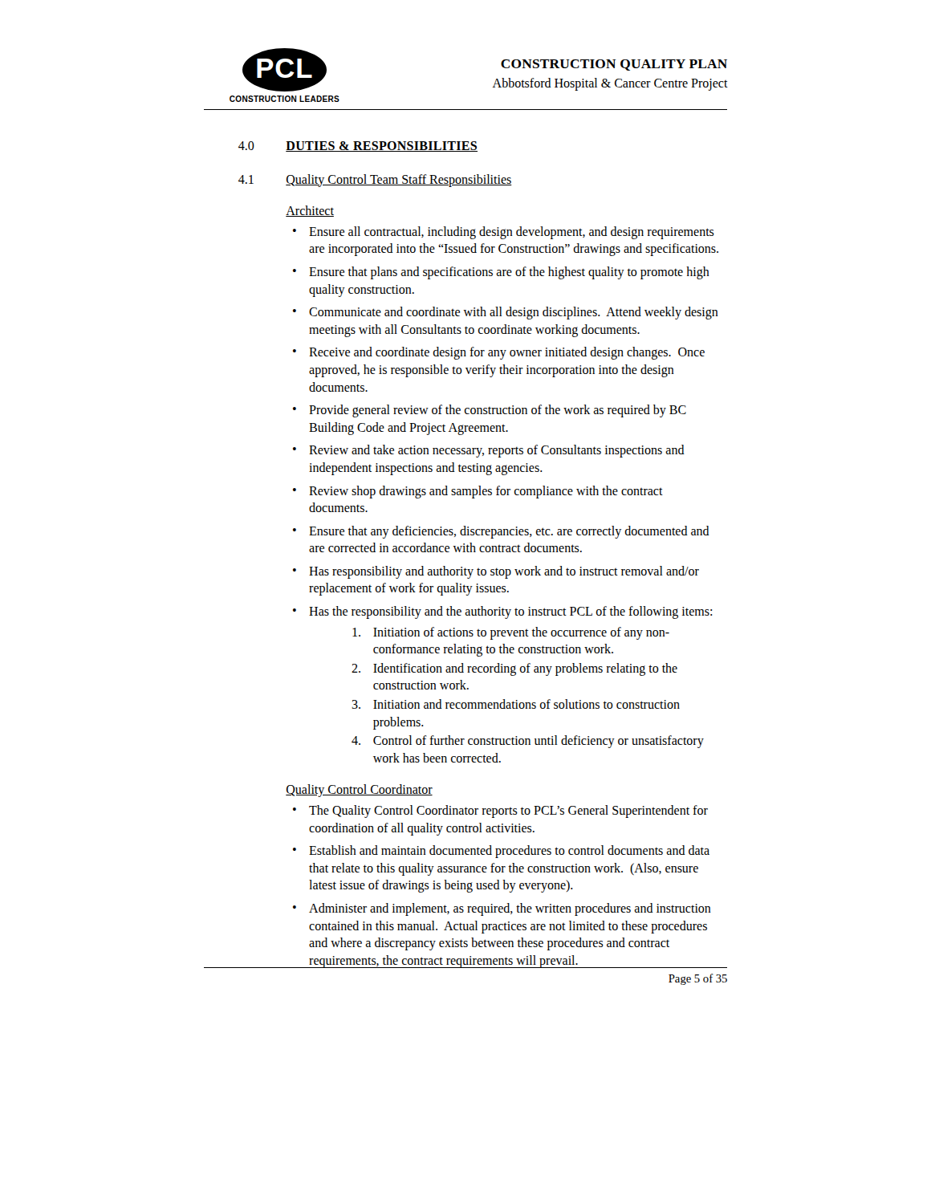PCL
CONSTRUCTION LEADERS
CONSTRUCTION QUALITY PLAN
Abbotsford Hospital & Cancer Centre Project
4.0
DUTIES & RESPONSIBILITIES
4.1
Quality Control Team Staff Responsibilities
Architect
Ensure all contractual, including design development, and design requirements are incorporated into the “Issued for Construction” drawings and specifications.
Ensure that plans and specifications are of the highest quality to promote high quality construction.
Communicate and coordinate with all design disciplines. Attend weekly design meetings with all Consultants to coordinate working documents.
Receive and coordinate design for any owner initiated design changes. Once approved, he is responsible to verify their incorporation into the design documents.
Provide general review of the construction of the work as required by BC Building Code and Project Agreement.
Review and take action necessary, reports of Consultants inspections and independent inspections and testing agencies.
Review shop drawings and samples for compliance with the contract documents.
Ensure that any deficiencies, discrepancies, etc. are correctly documented and are corrected in accordance with contract documents.
Has responsibility and authority to stop work and to instruct removal and/or replacement of work for quality issues.
Has the responsibility and the authority to instruct PCL of the following items:
Initiation of actions to prevent the occurrence of any non-conformance relating to the construction work.
Identification and recording of any problems relating to the construction work.
Initiation and recommendations of solutions to construction problems.
Control of further construction until deficiency or unsatisfactory work has been corrected.
Quality Control Coordinator
The Quality Control Coordinator reports to PCL’s General Superintendent for coordination of all quality control activities.
Establish and maintain documented procedures to control documents and data that relate to this quality assurance for the construction work. (Also, ensure latest issue of drawings is being used by everyone).
Administer and implement, as required, the written procedures and instruction contained in this manual. Actual practices are not limited to these procedures and where a discrepancy exists between these procedures and contract requirements, the contract requirements will prevail.
Page 5 of 35